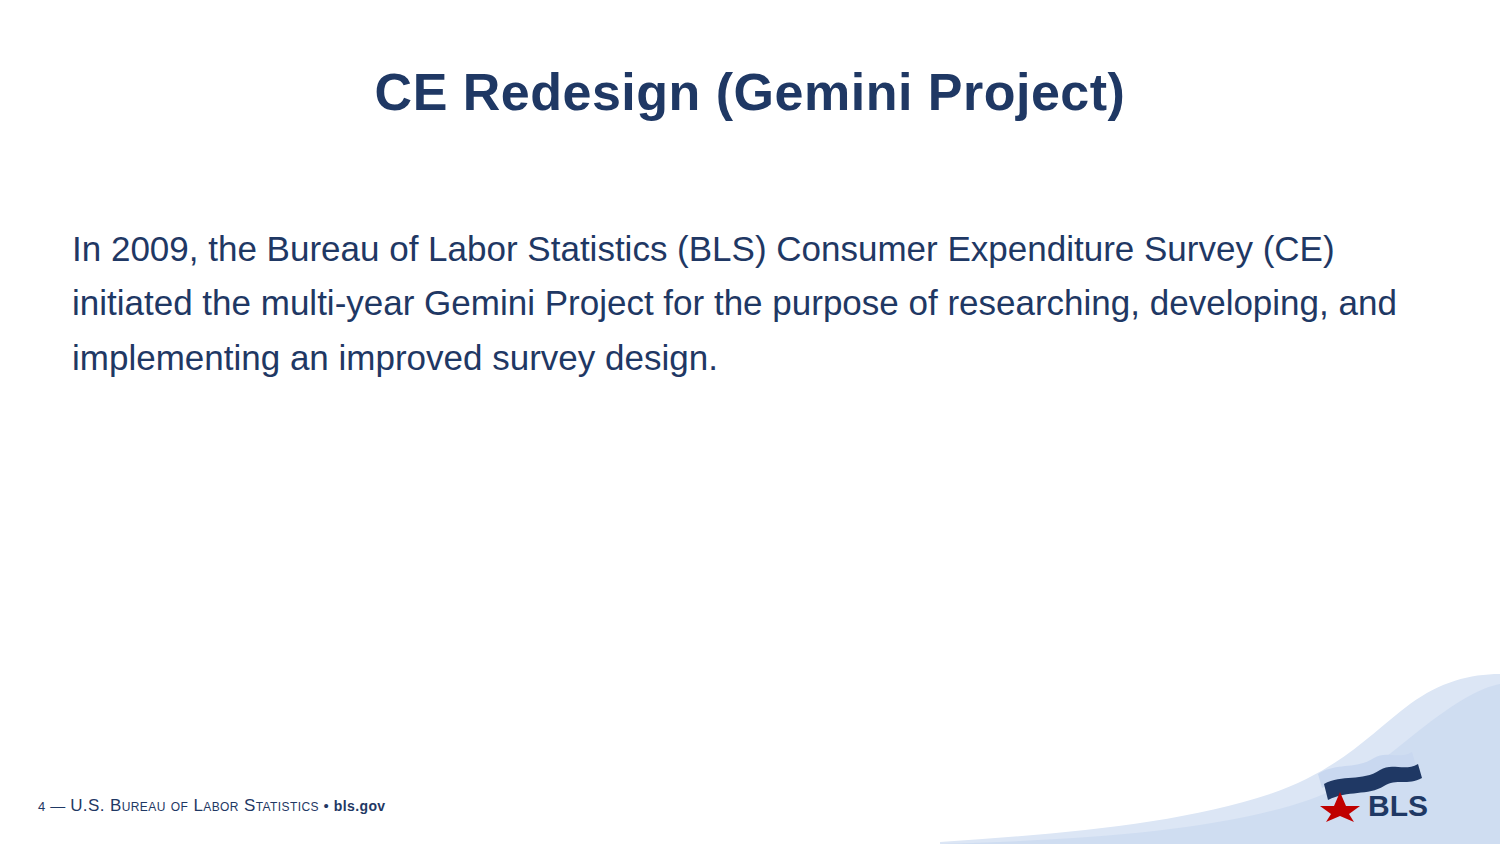CE Redesign (Gemini Project)
In 2009, the Bureau of Labor Statistics (BLS) Consumer Expenditure Survey (CE) initiated the multi-year Gemini Project for the purpose of researching, developing, and implementing an improved survey design.
BLS
4 — U.S. Bureau of Labor Statistics • bls.gov